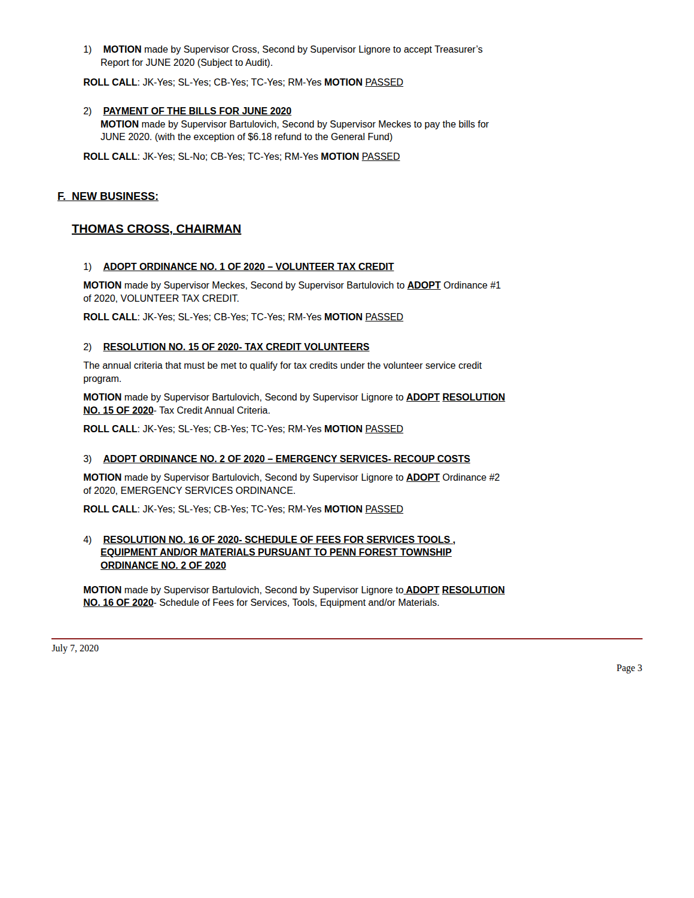1) MOTION made by Supervisor Cross, Second by Supervisor Lignore to accept Treasurer’s
Report for JUNE 2020 (Subject to Audit).
ROLL CALL: JK-Yes; SL-Yes; CB-Yes; TC-Yes; RM-Yes MOTION PASSED
2) PAYMENT OF THE BILLS FOR JUNE 2020
MOTION made by Supervisor Bartulovich, Second by Supervisor Meckes to pay the bills for
JUNE 2020. (with the exception of $6.18 refund to the General Fund)
ROLL CALL: JK-Yes; SL-No; CB-Yes; TC-Yes; RM-Yes MOTION PASSED
F. NEW BUSINESS:
THOMAS CROSS, CHAIRMAN
1) ADOPT ORDINANCE NO. 1 OF 2020 – VOLUNTEER TAX CREDIT
MOTION made by Supervisor Meckes, Second by Supervisor Bartulovich to ADOPT Ordinance #1
of 2020, VOLUNTEER TAX CREDIT.
ROLL CALL: JK-Yes; SL-Yes; CB-Yes; TC-Yes; RM-Yes MOTION PASSED
2) RESOLUTION NO. 15 OF 2020- TAX CREDIT VOLUNTEERS
The annual criteria that must be met to qualify for tax credits under the volunteer service credit
program.
MOTION made by Supervisor Bartulovich, Second by Supervisor Lignore to ADOPT RESOLUTION
NO. 15 OF 2020- Tax Credit Annual Criteria.
ROLL CALL: JK-Yes; SL-Yes; CB-Yes; TC-Yes; RM-Yes MOTION PASSED
3) ADOPT ORDINANCE NO. 2 OF 2020 – EMERGENCY SERVICES- RECOUP COSTS
MOTION made by Supervisor Bartulovich, Second by Supervisor Lignore to ADOPT Ordinance #2
of 2020, EMERGENCY SERVICES ORDINANCE.
ROLL CALL: JK-Yes; SL-Yes; CB-Yes; TC-Yes; RM-Yes MOTION PASSED
4) RESOLUTION NO. 16 OF 2020- SCHEDULE OF FEES FOR SERVICES TOOLS ,
EQUIPMENT AND/OR MATERIALS PURSUANT TO PENN FOREST TOWNSHIP
ORDINANCE NO. 2 OF 2020
MOTION made by Supervisor Bartulovich, Second by Supervisor Lignore to ADOPT RESOLUTION
NO. 16 OF 2020- Schedule of Fees for Services, Tools, Equipment and/or Materials.
July 7, 2020
Page 3